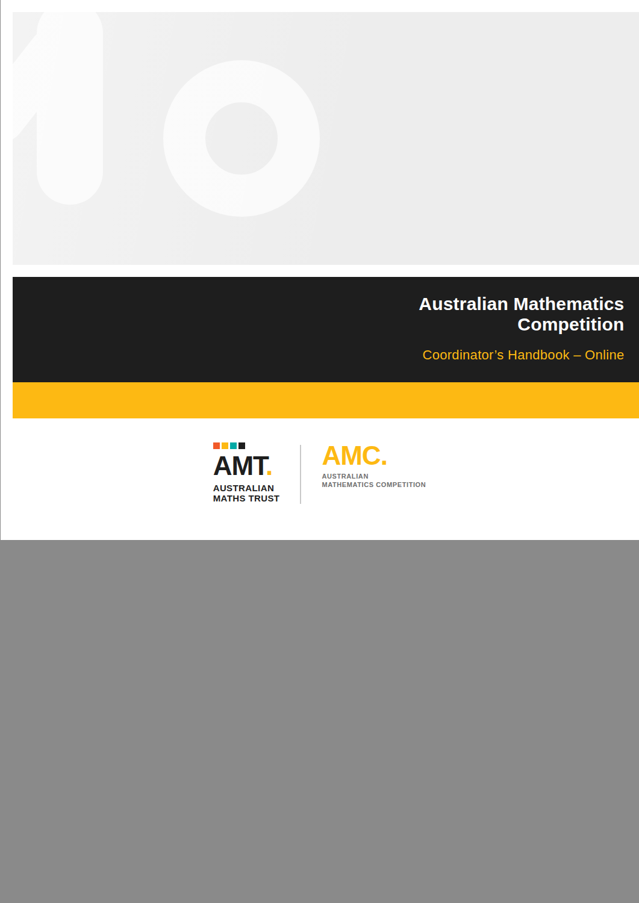Australian Mathematics
Competition
Coordinator’s Handbook – Online
AMT.
AUSTRALIAN
MATHS TRUST
AMC.
AUSTRALIAN
MATHEMATICS COMPETITION